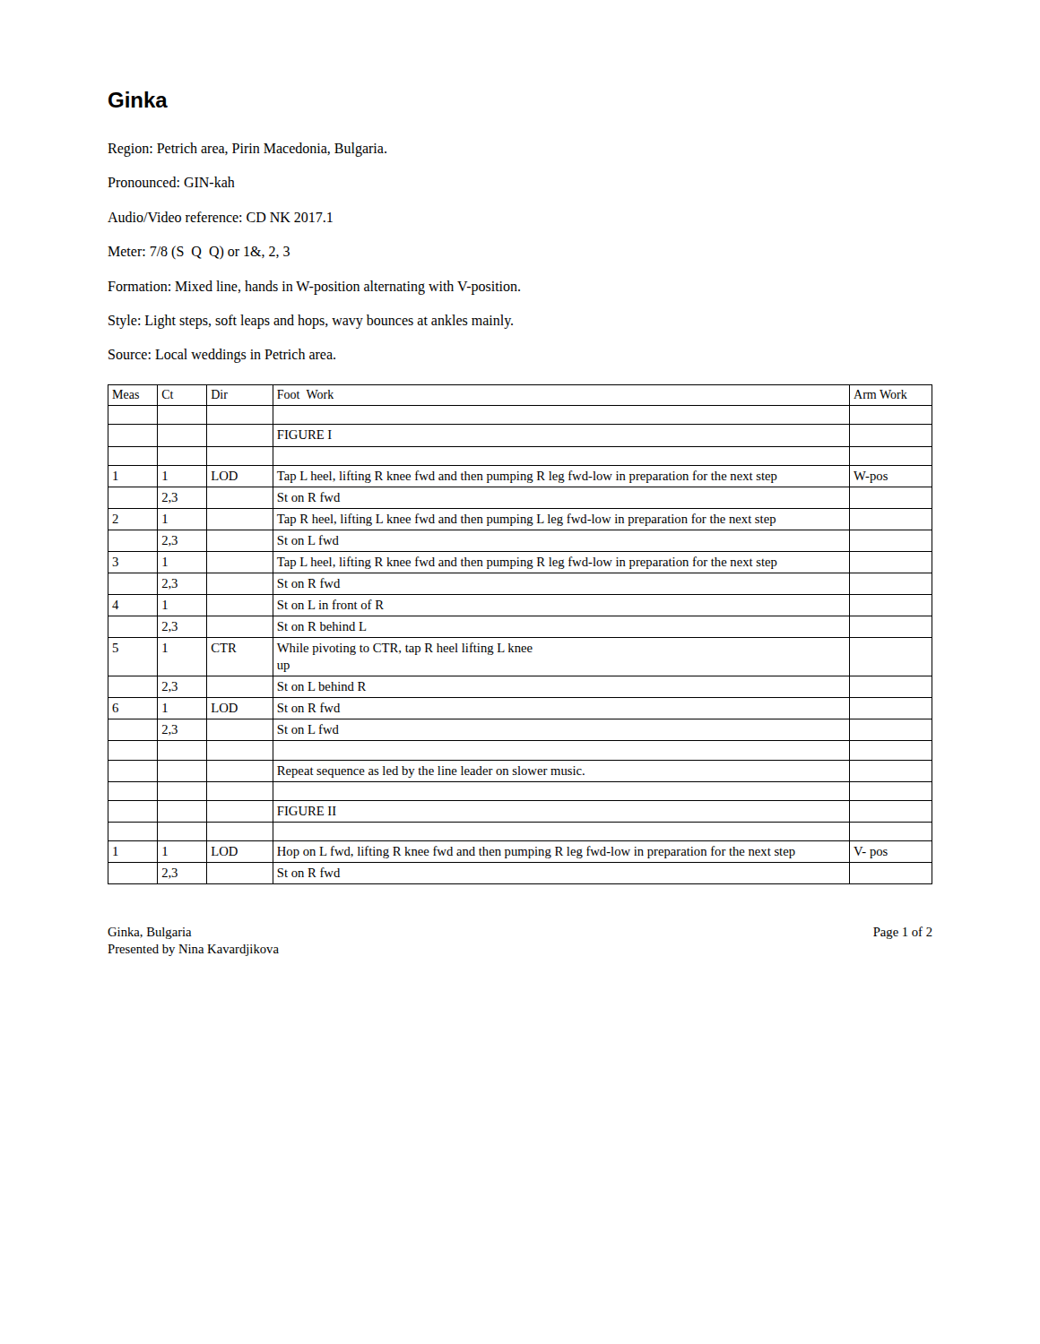Ginka
Region: Petrich area, Pirin Macedonia, Bulgaria.
Pronounced: GIN-kah
Audio/Video reference: CD NK 2017.1
Meter: 7/8 (S Q Q) or 1&, 2, 3
Formation: Mixed line, hands in W-position alternating with V-position.
Style: Light steps, soft leaps and hops, wavy bounces at ankles mainly.
Source: Local weddings in Petrich area.
| Meas | Ct | Dir | Foot Work | Arm Work |
| --- | --- | --- | --- | --- |
| | | | FIGURE I | |
| 1 | 1 | LOD | Tap L heel, lifting R knee fwd and then pumping R leg fwd-low in preparation for the next step | W-pos |
| | 2,3 | | St on R fwd | |
| 2 | 1 | | Tap R heel, lifting L knee fwd and then pumping L leg fwd-low in preparation for the next step | |
| | 2,3 | | St on L fwd | |
| 3 | 1 | | Tap L heel, lifting R knee fwd and then pumping R leg fwd-low in preparation for the next step | |
| | 2,3 | | St on R fwd | |
| 4 | 1 | | St on L in front of R | |
| | 2,3 | | St on R behind L | |
| 5 | 1 | CTR | While pivoting to CTR, tap R heel lifting L knee up | |
| | 2,3 | | St on L behind R | |
| 6 | 1 | LOD | St on R fwd | |
| | 2,3 | | St on L fwd | |
| | | | Repeat sequence as led by the line leader on slower music. | |
| | | | FIGURE II | |
| 1 | 1 | LOD | Hop on L fwd, lifting R knee fwd and then pumping R leg fwd-low in preparation for the next step | V- pos |
| | 2,3 | | St on R fwd | |
Ginka, Bulgaria
Presented by Nina Kavardjikova
Page 1 of 2